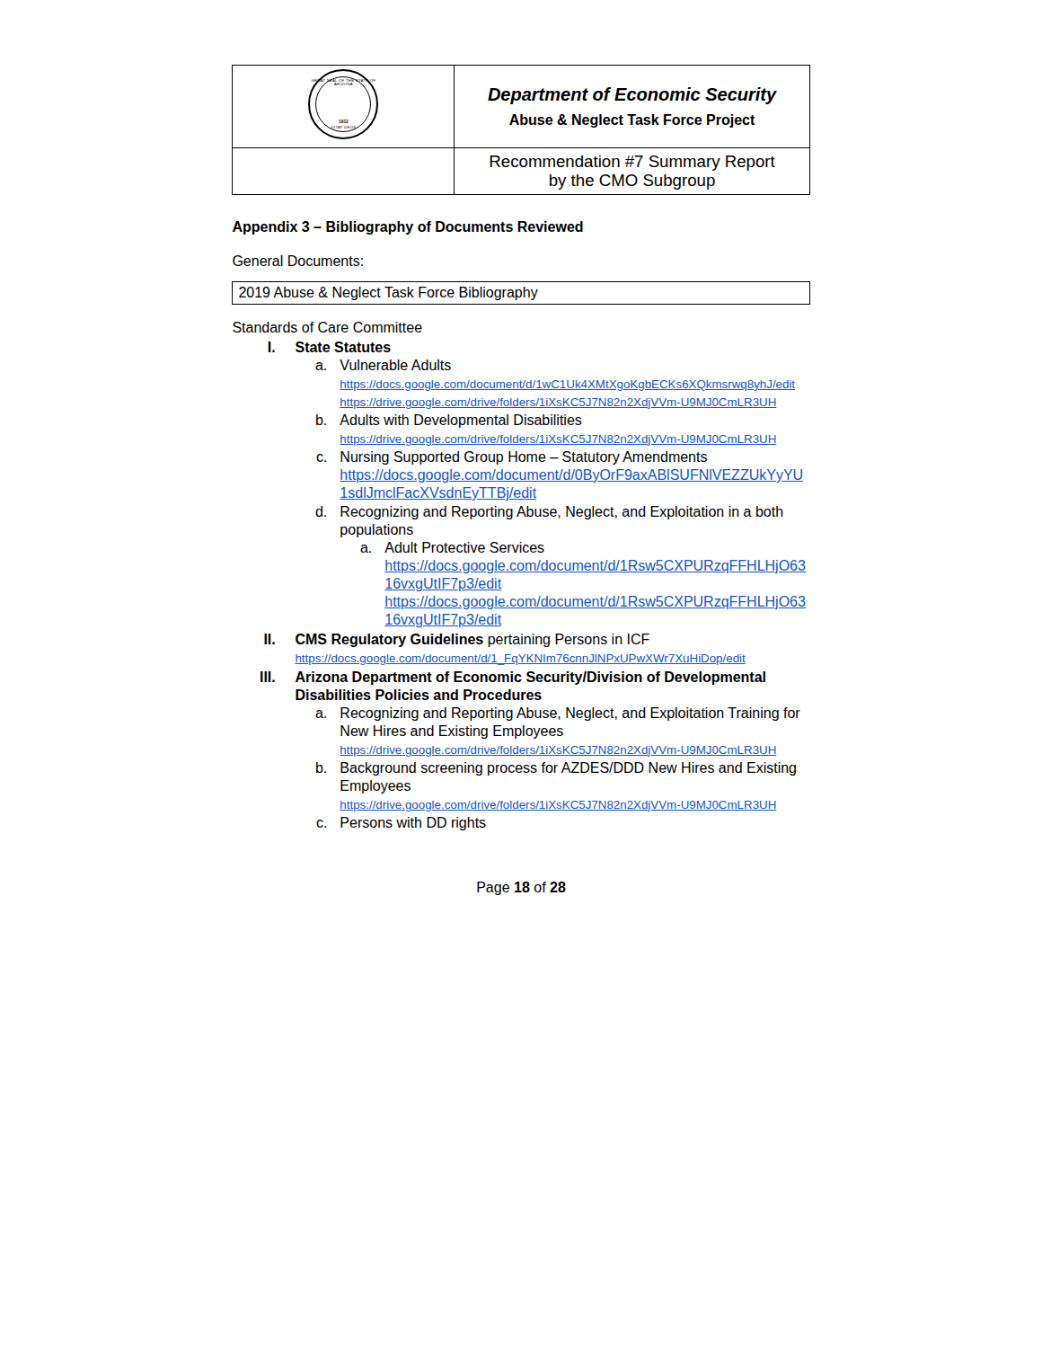| GREAT SEAL OF THE STATE OF ARIZONA 1912 DITAT DEUS | Department of Economic Security Abuse & Neglect Task Force Project |
| | Recommendation #7 Summary Report by the CMO Subgroup |
Appendix 3 – Bibliography of Documents Reviewed
General Documents:
2019 Abuse & Neglect Task Force Bibliography
Standards of Care Committee
State Statutes
Vulnerable Adults
https://docs.google.com/document/d/1wC1Uk4XMtXgoKgbECKs6XQkmsrwq8yhJ/edit
https://drive.google.com/drive/folders/1iXsKC5J7N82n2XdjVVm-U9MJ0CmLR3UH
Adults with Developmental Disabilities
https://drive.google.com/drive/folders/1iXsKC5J7N82n2XdjVVm-U9MJ0CmLR3UH
Nursing Supported Group Home – Statutory Amendments
https://docs.google.com/document/d/0ByOrF9axABlSUFNlVEZZUkYyYU1sdlJmclFacXVsdnEyTTBj/edit
Recognizing and Reporting Abuse, Neglect, and Exploitation in a both populations
Adult Protective Services
https://docs.google.com/document/d/1Rsw5CXPURzqFFHLHjO6316vxgUtIF7p3/edit
https://docs.google.com/document/d/1Rsw5CXPURzqFFHLHjO6316vxgUtIF7p3/edit
CMS Regulatory Guidelines pertaining Persons in ICF
https://docs.google.com/document/d/1_FqYKNIm76cnnJlNPxUPwXWr7XuHiDop/edit
Arizona Department of Economic Security/Division of Developmental Disabilities Policies and Procedures
Recognizing and Reporting Abuse, Neglect, and Exploitation Training for New Hires and Existing Employees
https://drive.google.com/drive/folders/1iXsKC5J7N82n2XdjVVm-U9MJ0CmLR3UH
Background screening process for AZDES/DDD New Hires and Existing Employees
https://drive.google.com/drive/folders/1iXsKC5J7N82n2XdjVVm-U9MJ0CmLR3UH
Persons with DD rights
Page 18 of 28